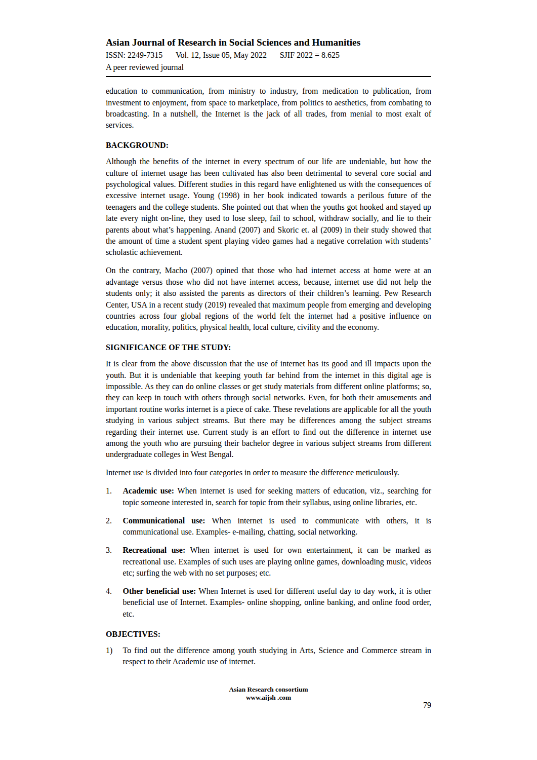Asian Journal of Research in Social Sciences and Humanities
ISSN: 2249-7315 Vol. 12, Issue 05, May 2022 SJIF 2022 = 8.625
A peer reviewed journal
education to communication, from ministry to industry, from medication to publication, from investment to enjoyment, from space to marketplace, from politics to aesthetics, from combating to broadcasting. In a nutshell, the Internet is the jack of all trades, from menial to most exalt of services.
Background:
Although the benefits of the internet in every spectrum of our life are undeniable, but how the culture of internet usage has been cultivated has also been detrimental to several core social and psychological values. Different studies in this regard have enlightened us with the consequences of excessive internet usage. Young (1998) in her book indicated towards a perilous future of the teenagers and the college students. She pointed out that when the youths got hooked and stayed up late every night on-line, they used to lose sleep, fail to school, withdraw socially, and lie to their parents about what’s happening. Anand (2007) and Skoric et. al (2009) in their study showed that the amount of time a student spent playing video games had a negative correlation with students’ scholastic achievement.
On the contrary, Macho (2007) opined that those who had internet access at home were at an advantage versus those who did not have internet access, because, internet use did not help the students only; it also assisted the parents as directors of their children’s learning. Pew Research Center, USA in a recent study (2019) revealed that maximum people from emerging and developing countries across four global regions of the world felt the internet had a positive influence on education, morality, politics, physical health, local culture, civility and the economy.
Significance of the Study:
It is clear from the above discussion that the use of internet has its good and ill impacts upon the youth. But it is undeniable that keeping youth far behind from the internet in this digital age is impossible. As they can do online classes or get study materials from different online platforms; so, they can keep in touch with others through social networks. Even, for both their amusements and important routine works internet is a piece of cake. These revelations are applicable for all the youth studying in various subject streams. But there may be differences among the subject streams regarding their internet use. Current study is an effort to find out the difference in internet use among the youth who are pursuing their bachelor degree in various subject streams from different undergraduate colleges in West Bengal.
Internet use is divided into four categories in order to measure the difference meticulously.
Academic use: When internet is used for seeking matters of education, viz., searching for topic someone interested in, search for topic from their syllabus, using online libraries, etc.
Communicational use: When internet is used to communicate with others, it is communicational use. Examples- e-mailing, chatting, social networking.
Recreational use: When internet is used for own entertainment, it can be marked as recreational use. Examples of such uses are playing online games, downloading music, videos etc; surfing the web with no set purposes; etc.
Other beneficial use: When Internet is used for different useful day to day work, it is other beneficial use of Internet. Examples- online shopping, online banking, and online food order, etc.
Objectives:
To find out the difference among youth studying in Arts, Science and Commerce stream in respect to their Academic use of internet.
Asian Research consortium
www.aijsh .com
79